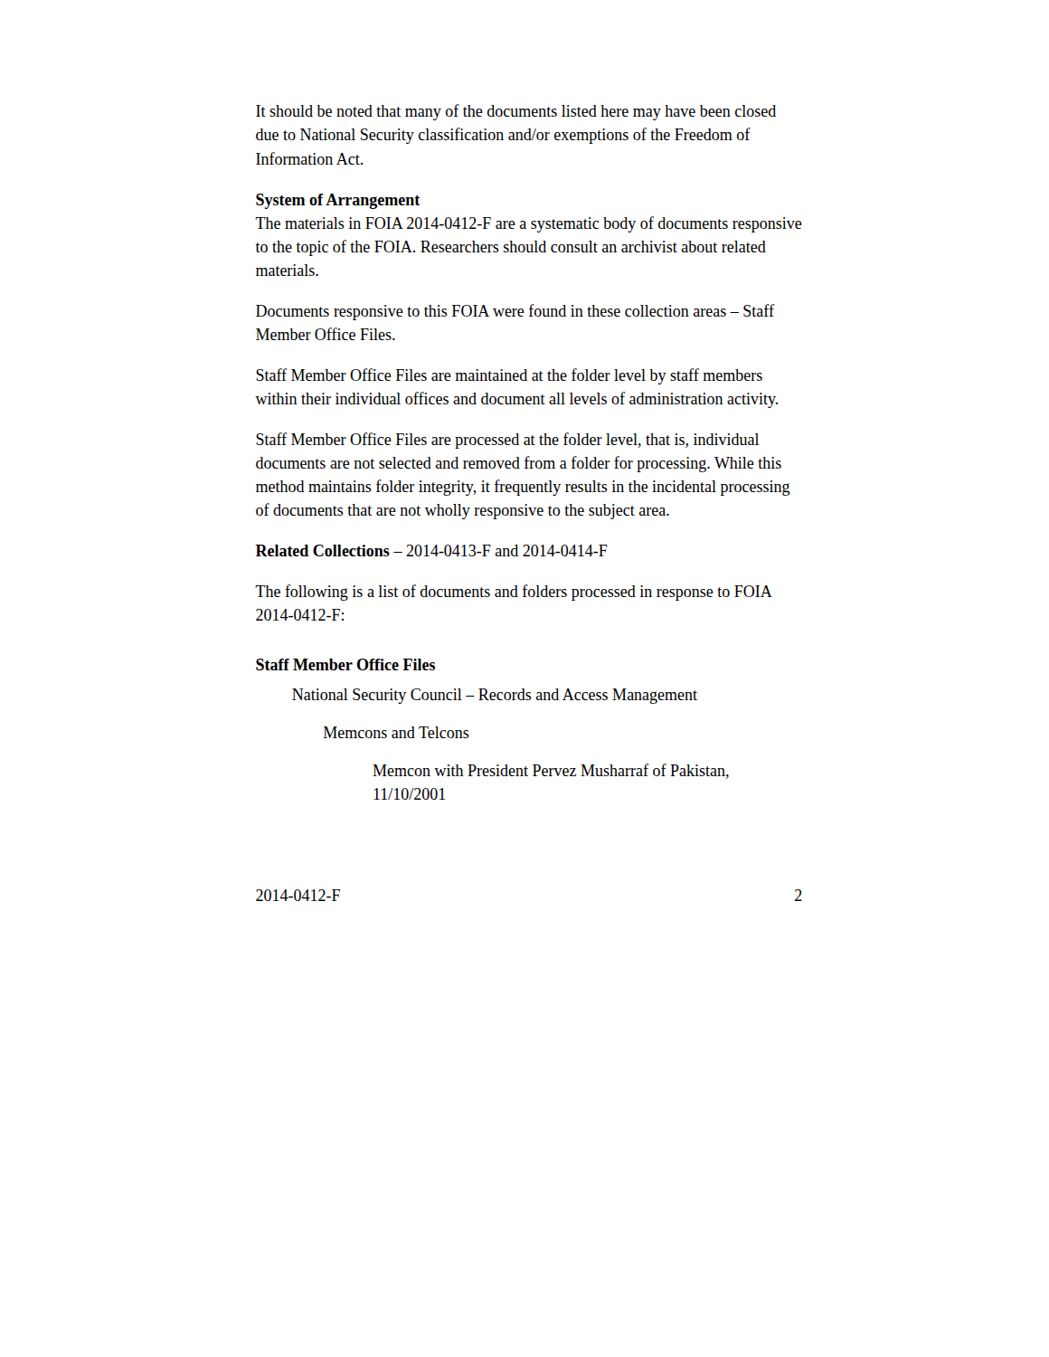It should be noted that many of the documents listed here may have been closed due to National Security classification and/or exemptions of the Freedom of Information Act.
System of Arrangement
The materials in FOIA 2014-0412-F are a systematic body of documents responsive to the topic of the FOIA. Researchers should consult an archivist about related materials.
Documents responsive to this FOIA were found in these collection areas – Staff Member Office Files.
Staff Member Office Files are maintained at the folder level by staff members within their individual offices and document all levels of administration activity.
Staff Member Office Files are processed at the folder level, that is, individual documents are not selected and removed from a folder for processing. While this method maintains folder integrity, it frequently results in the incidental processing of documents that are not wholly responsive to the subject area.
Related Collections – 2014-0413-F and 2014-0414-F
The following is a list of documents and folders processed in response to FOIA 2014-0412-F:
Staff Member Office Files
National Security Council – Records and Access Management
Memcons and Telcons
Memcon with President Pervez Musharraf of Pakistan, 11/10/2001
2014-0412-F 2